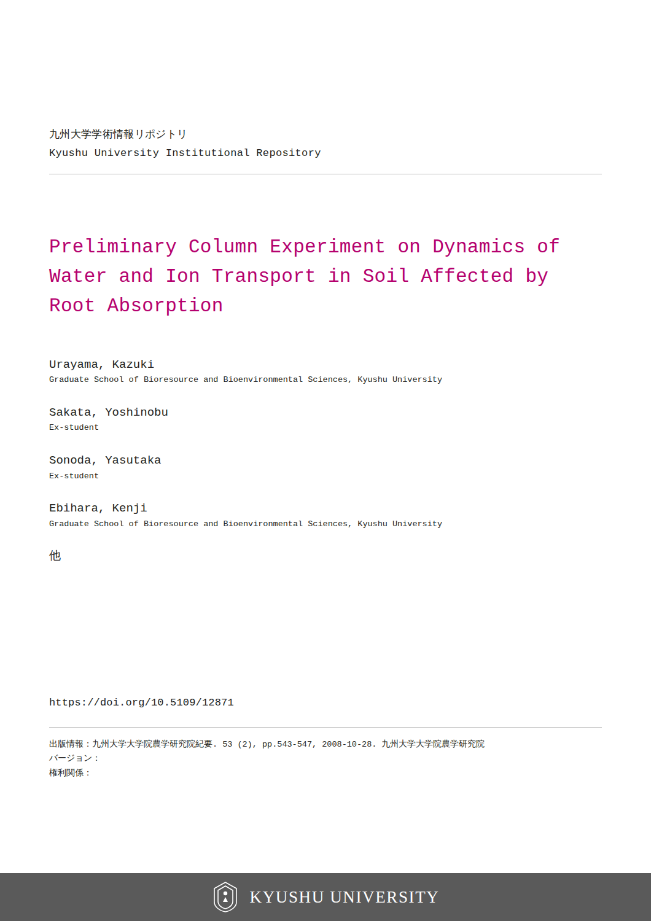九州大学学術情報リポジトリ
Kyushu University Institutional Repository
Preliminary Column Experiment on Dynamics of Water and Ion Transport in Soil Affected by Root Absorption
Urayama, Kazuki
Graduate School of Bioresource and Bioenvironmental Sciences, Kyushu University
Sakata, Yoshinobu
Ex-student
Sonoda, Yasutaka
Ex-student
Ebihara, Kenji
Graduate School of Bioresource and Bioenvironmental Sciences, Kyushu University
他
https://doi.org/10.5109/12871
出版情報：九州大学大学院農学研究院紀要. 53 (2), pp.543-547, 2008-10-28. 九州大学大学院農学研究院
バージョン：
権利関係：
KYUSHU UNIVERSITY